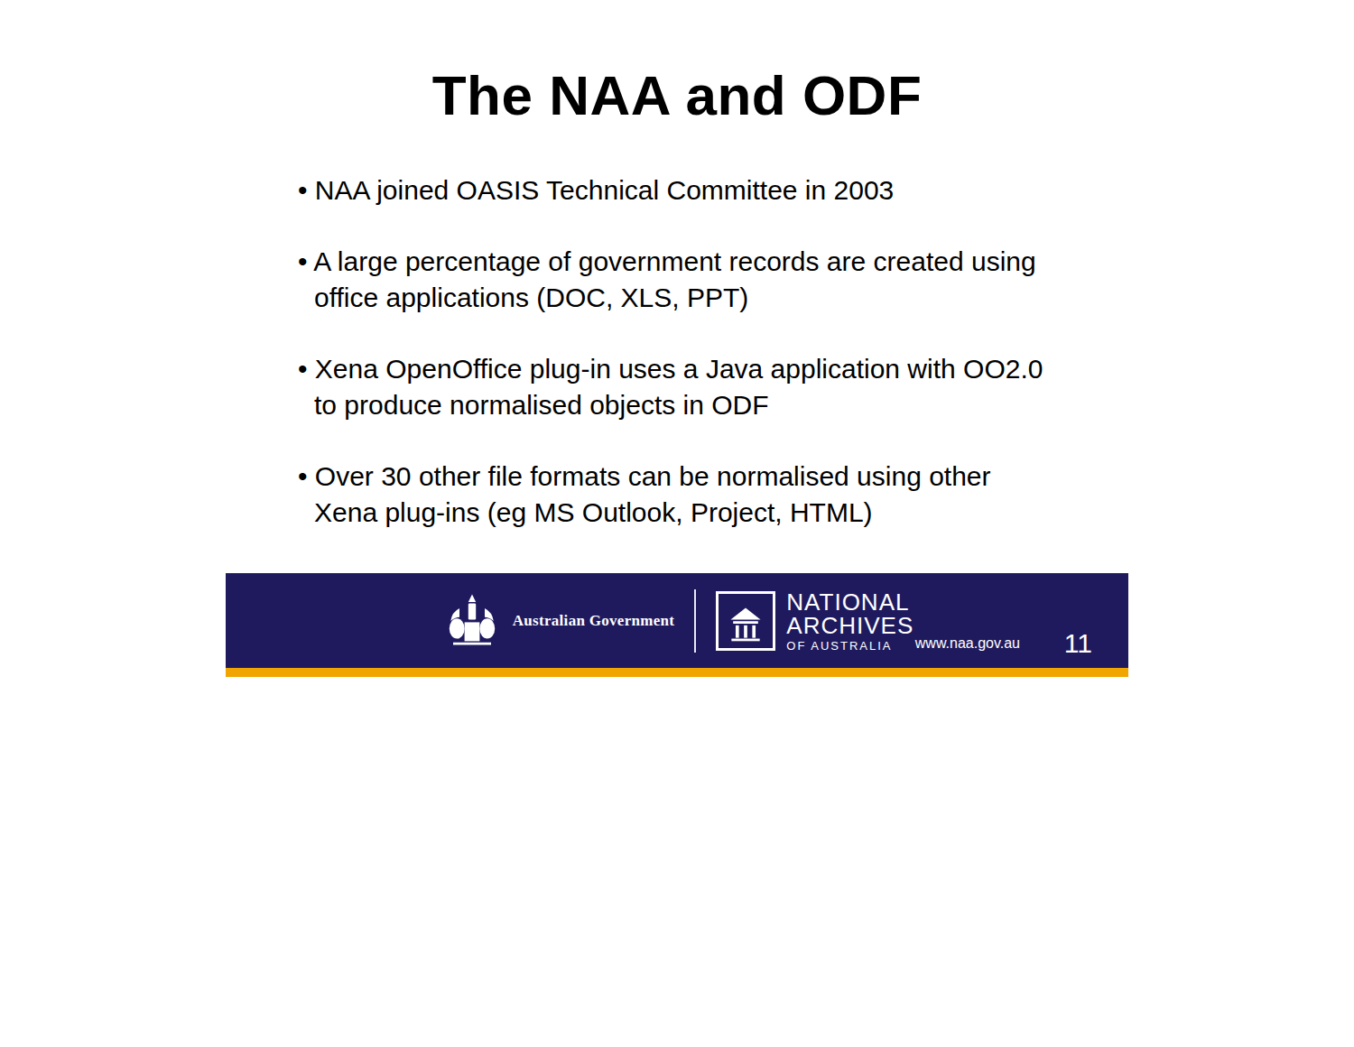The NAA and ODF
• NAA joined OASIS Technical Committee in 2003
• A large percentage of government records are created using office applications (DOC, XLS, PPT)
• Xena OpenOffice plug-in uses a Java application with OO2.0 to produce normalised objects in ODF
• Over 30 other file formats can be normalised using other Xena plug-ins (eg MS Outlook, Project, HTML)
Australian Government
NATIONAL ARCHIVES OF AUSTRALIA
www.naa.gov.au
11